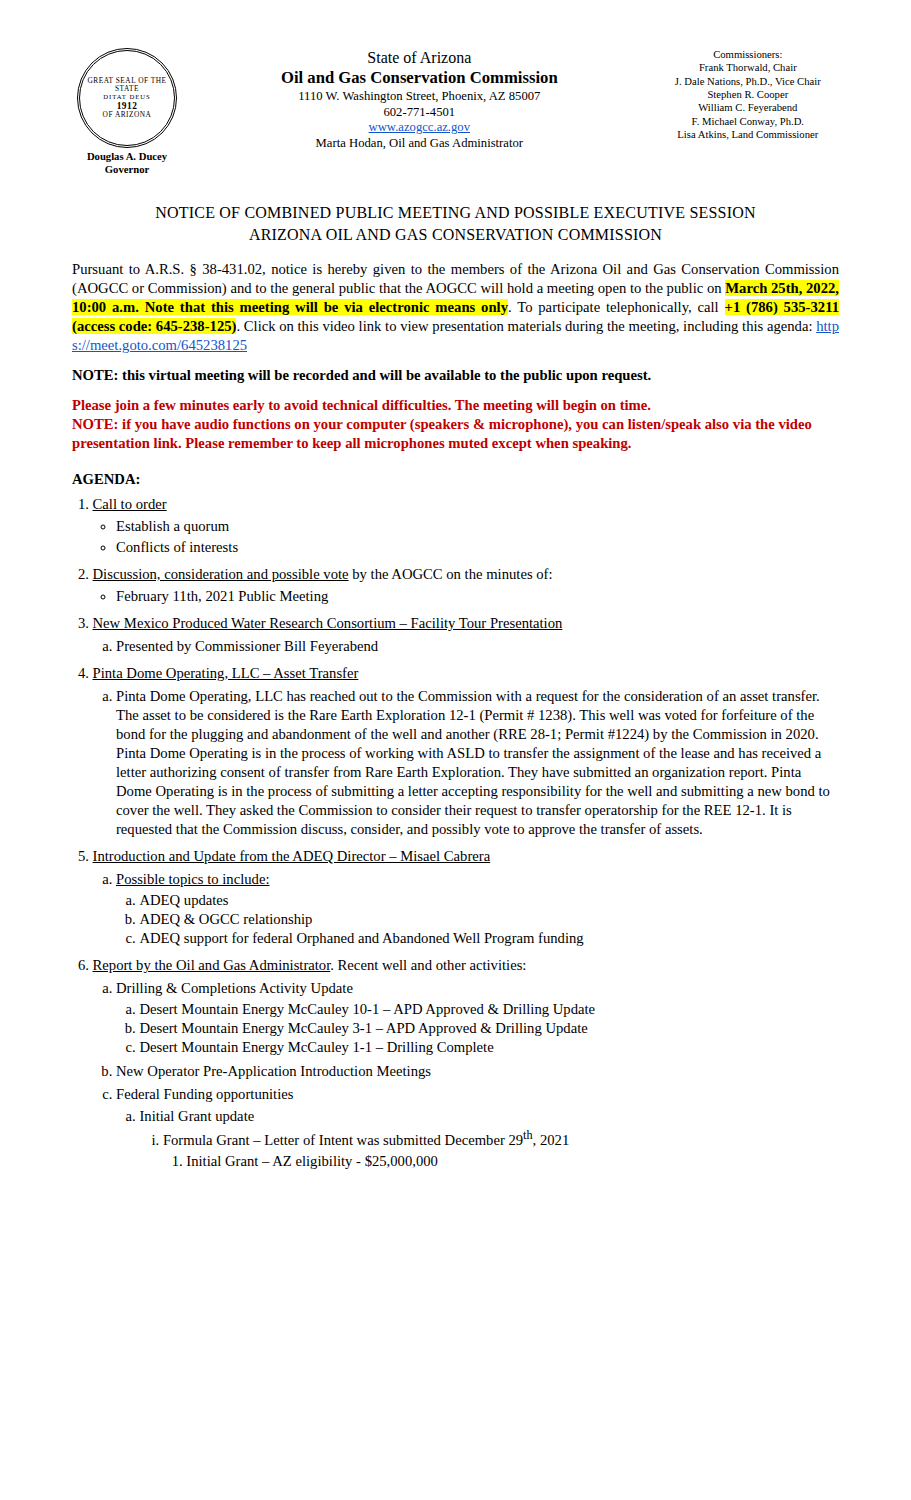GREAT SEAL OF THE STATE
DITAT DEUS
1912
OF ARIZONA
Douglas A. Ducey
Governor
State of Arizona
Oil and Gas Conservation Commission
1110 W. Washington Street, Phoenix, AZ 85007
602-771-4501
www.azogcc.az.gov
Marta Hodan, Oil and Gas Administrator
Commissioners:
Frank Thorwald, Chair
J. Dale Nations, Ph.D., Vice Chair
Stephen R. Cooper
William C. Feyerabend
F. Michael Conway, Ph.D.
Lisa Atkins, Land Commissioner
NOTICE OF COMBINED PUBLIC MEETING AND POSSIBLE EXECUTIVE SESSION
ARIZONA OIL AND GAS CONSERVATION COMMISSION
Pursuant to A.R.S. § 38-431.02, notice is hereby given to the members of the Arizona Oil and Gas Conservation Commission (AOGCC or Commission) and to the general public that the AOGCC will hold a meeting open to the public on March 25th, 2022, 10:00 a.m. Note that this meeting will be via electronic means only. To participate telephonically, call +1 (786) 535-3211 (access code: 645-238-125). Click on this video link to view presentation materials during the meeting, including this agenda: https://meet.goto.com/645238125
NOTE: this virtual meeting will be recorded and will be available to the public upon request.
Please join a few minutes early to avoid technical difficulties. The meeting will begin on time.
NOTE: if you have audio functions on your computer (speakers & microphone), you can listen/speak also via the video presentation link. Please remember to keep all microphones muted except when speaking.
AGENDA:
Call to order
Establish a quorum
Conflicts of interests
Discussion, consideration and possible vote by the AOGCC on the minutes of:
February 11th, 2021 Public Meeting
New Mexico Produced Water Research Consortium – Facility Tour Presentation
Presented by Commissioner Bill Feyerabend
Pinta Dome Operating, LLC – Asset Transfer
Pinta Dome Operating, LLC has reached out to the Commission with a request for the consideration of an asset transfer. The asset to be considered is the Rare Earth Exploration 12-1 (Permit # 1238). This well was voted for forfeiture of the bond for the plugging and abandonment of the well and another (RRE 28-1; Permit #1224) by the Commission in 2020. Pinta Dome Operating is in the process of working with ASLD to transfer the assignment of the lease and has received a letter authorizing consent of transfer from Rare Earth Exploration. They have submitted an organization report. Pinta Dome Operating is in the process of submitting a letter accepting responsibility for the well and submitting a new bond to cover the well. They asked the Commission to consider their request to transfer operatorship for the REE 12-1. It is requested that the Commission discuss, consider, and possibly vote to approve the transfer of assets.
Introduction and Update from the ADEQ Director – Misael Cabrera
Possible topics to include:
ADEQ updates
ADEQ & OGCC relationship
ADEQ support for federal Orphaned and Abandoned Well Program funding
Report by the Oil and Gas Administrator. Recent well and other activities:
Drilling & Completions Activity Update
Desert Mountain Energy McCauley 10-1 – APD Approved & Drilling Update
Desert Mountain Energy McCauley 3-1 – APD Approved & Drilling Update
Desert Mountain Energy McCauley 1-1 – Drilling Complete
New Operator Pre-Application Introduction Meetings
Federal Funding opportunities
Initial Grant update
Formula Grant – Letter of Intent was submitted December 29th, 2021
Initial Grant – AZ eligibility - $25,000,000